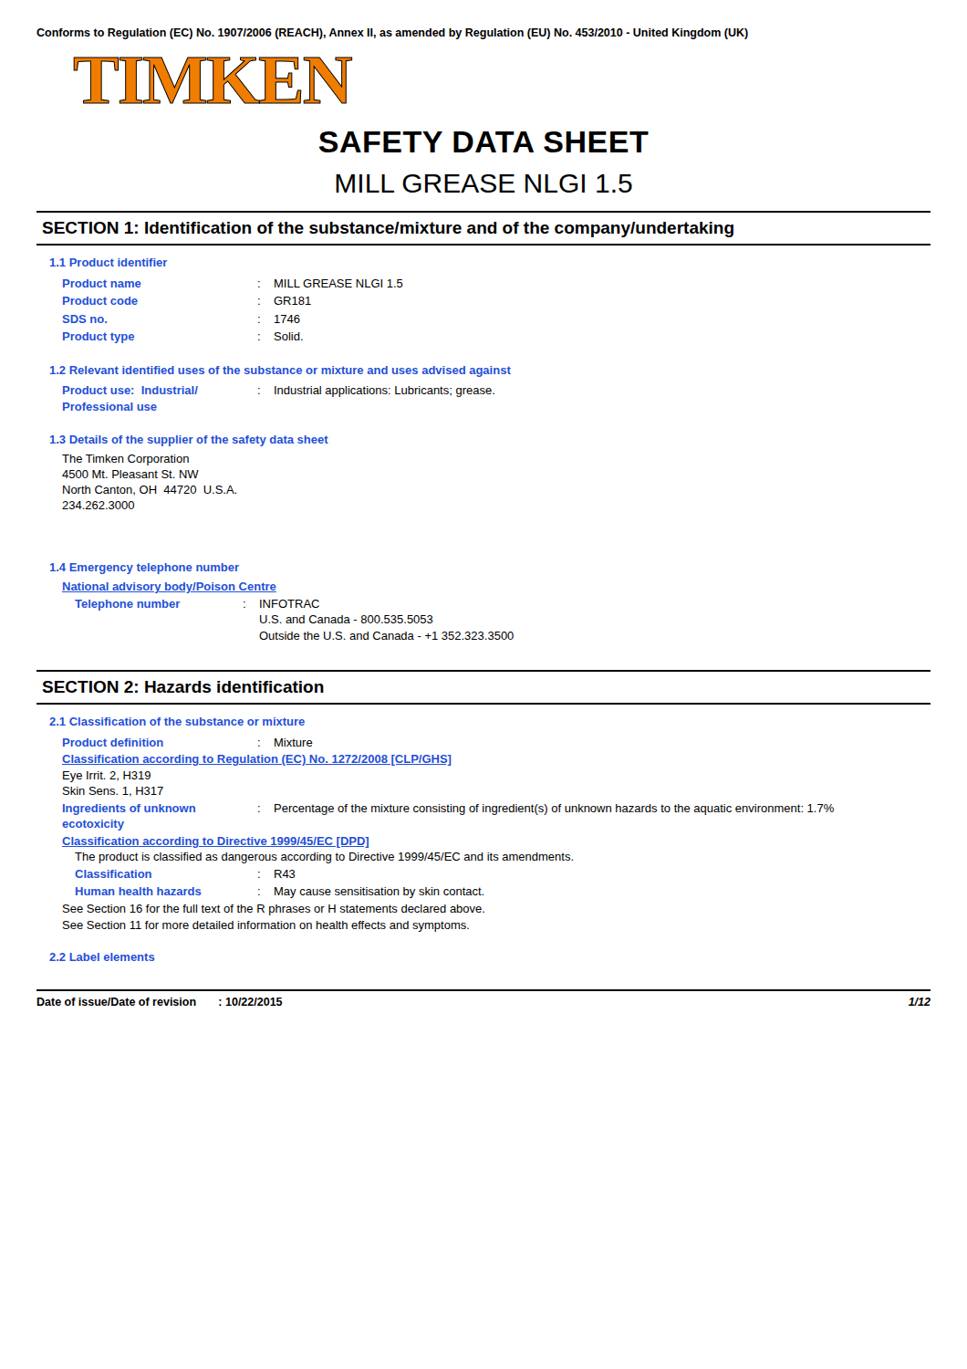Conforms to Regulation (EC) No. 1907/2006 (REACH), Annex II, as amended by Regulation (EU) No. 453/2010 - United Kingdom (UK)
TIMKEN
SAFETY DATA SHEET
MILL GREASE NLGI 1.5
SECTION 1: Identification of the substance/mixture and of the company/undertaking
1.1 Product identifier
| Product name | : | MILL GREASE NLGI 1.5 |
| Product code | : | GR181 |
| SDS no. | : | 1746 |
| Product type | : | Solid. |
1.2 Relevant identified uses of the substance or mixture and uses advised against
| Product use: Industrial/ Professional use | : | Industrial applications: Lubricants; grease. |
1.3 Details of the supplier of the safety data sheet
The Timken Corporation
4500 Mt. Pleasant St. NW
North Canton, OH 44720 U.S.A.
234.262.3000
1.4 Emergency telephone number
National advisory body/Poison Centre
| Telephone number | : | INFOTRAC U.S. and Canada - 800.535.5053 Outside the U.S. and Canada - +1 352.323.3500 |
SECTION 2: Hazards identification
2.1 Classification of the substance or mixture
| Product definition | : | Mixture |
Classification according to Regulation (EC) No. 1272/2008 [CLP/GHS]
Eye Irrit. 2, H319
Skin Sens. 1, H317
| Ingredients of unknown ecotoxicity | : | Percentage of the mixture consisting of ingredient(s) of unknown hazards to the aquatic environment: 1.7% |
Classification according to Directive 1999/45/EC [DPD]
The product is classified as dangerous according to Directive 1999/45/EC and its amendments.
| Classification | : | R43 |
| Human health hazards | : | May cause sensitisation by skin contact. |
See Section 16 for the full text of the R phrases or H statements declared above.
See Section 11 for more detailed information on health effects and symptoms.
2.2 Label elements
Date of issue/Date of revision : 10/22/2015
1/12